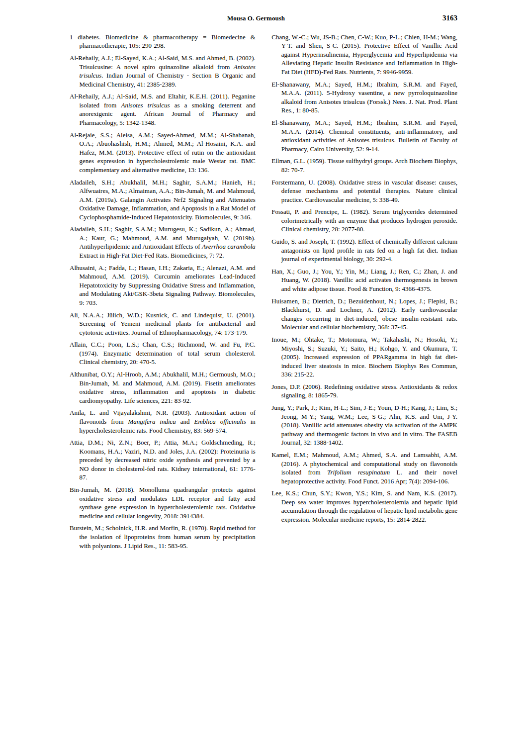Mousa O. Germoush 3163
1 diabetes. Biomedicine & pharmacotherapy = Biomedecine & pharmacotherapie, 105: 290-298.
Al-Rehaily, A.J.; El-Sayed, K.A.; Al-Said, M.S. and Ahmed, B. (2002). Trisulcusine: A novel spiro quinazoline alkaloid from Anisotes trisulcus. Indian Journal of Chemistry - Section B Organic and Medicinal Chemistry, 41: 2385-2389.
Al-Rehaily, A.J.; Al-Said, M.S. and Eltahir, K.E.H. (2011). Peganine isolated from Anisotes trisulcus as a smoking deterrent and anorexigenic agent. African Journal of Pharmacy and Pharmacology, 5: 1342-1348.
Al-Rejaie, S.S.; Aleisa, A.M.; Sayed-Ahmed, M.M.; Al-Shabanah, O.A.; Abuohashish, H.M.; Ahmed, M.M.; Al-Hosaini, K.A. and Hafez, M.M. (2013). Protective effect of rutin on the antioxidant genes expression in hypercholestrolemic male Westar rat. BMC complementary and alternative medicine, 13: 136.
Aladaileh, S.H.; Abukhalil, M.H.; Saghir, S.A.M.; Hanieh, H.; Alfwuaires, M.A.; Almaiman, A.A.; Bin-Jumah, M. and Mahmoud, A.M. (2019a). Galangin Activates Nrf2 Signaling and Attenuates Oxidative Damage, Inflammation, and Apoptosis in a Rat Model of Cyclophosphamide-Induced Hepatotoxicity. Biomolecules, 9: 346.
Aladaileh, S.H.; Saghir, S.A.M.; Murugesu, K.; Sadikun, A.; Ahmad, A.; Kaur, G.; Mahmoud, A.M. and Murugaiyah, V. (2019b). Antihyperlipidemic and Antioxidant Effects of Averrhoa carambola Extract in High-Fat Diet-Fed Rats. Biomedicines, 7: 72.
Alhusaini, A.; Fadda, L.; Hasan, I.H.; Zakaria, E.; Alenazi, A.M. and Mahmoud, A.M. (2019). Curcumin ameliorates Lead-Induced Hepatotoxicity by Suppressing Oxidative Stress and Inflammation, and Modulating Akt/GSK-3beta Signaling Pathway. Biomolecules, 9: 703.
Ali, N.A.A.; Jülich, W.D.; Kusnick, C. and Lindequist, U. (2001). Screening of Yemeni medicinal plants for antibacterial and cytotoxic activities. Journal of Ethnopharmacology, 74: 173-179.
Allain, C.C.; Poon, L.S.; Chan, C.S.; Richmond, W. and Fu, P.C. (1974). Enzymatic determination of total serum cholesterol. Clinical chemistry, 20: 470-5.
Althunibat, O.Y.; Al-Hroob, A.M.; Abukhalil, M.H.; Germoush, M.O.; Bin-Jumah, M. and Mahmoud, A.M. (2019). Fisetin ameliorates oxidative stress, inflammation and apoptosis in diabetic cardiomyopathy. Life sciences, 221: 83-92.
Anila, L. and Vijayalakshmi, N.R. (2003). Antioxidant action of flavonoids from Mangifera indica and Emblica officinalis in hypercholesterolemic rats. Food Chemistry, 83: 569-574.
Attia, D.M.; Ni, Z.N.; Boer, P.; Attia, M.A.; Goldschmeding, R.; Koomans, H.A.; Vaziri, N.D. and Joles, J.A. (2002): Proteinuria is preceded by decreased nitric oxide synthesis and prevented by a NO donor in cholesterol-fed rats. Kidney international, 61: 1776-87.
Bin-Jumah, M. (2018). Monolluma quadrangular protects against oxidative stress and modulates LDL receptor and fatty acid synthase gene expression in hypercholesterolemic rats. Oxidative medicine and cellular longevity, 2018: 3914384.
Burstein, M.; Scholnick, H.R. and Morfin, R. (1970). Rapid method for the isolation of lipoproteins from human serum by precipitation with polyanions. J Lipid Res., 11: 583-95.
Chang, W.-C.; Wu, JS-B.; Chen, C-W.; Kuo, P-L.; Chien, H-M.; Wang, Y-T. and Shen, S-C. (2015). Protective Effect of Vanillic Acid against Hyperinsulinemia, Hyperglycemia and Hyperlipidemia via Alleviating Hepatic Insulin Resistance and Inflammation in High-Fat Diet (HFD)-Fed Rats. Nutrients, 7: 9946-9959.
El-Shanawany, M.A.; Sayed, H.M.; Ibrahim, S.R.M. and Fayed, M.A.A. (2011). 5-Hydroxy vasentine, a new pyrroloquinazoline alkaloid from Anisotes trisulcus (Forssk.) Nees. J. Nat. Prod. Plant Res., 1: 80-85.
El-Shanawany, M.A.; Sayed, H.M.; Ibrahim, S.R.M. and Fayed, M.A.A. (2014). Chemical constituents, anti-inflammatory, and antioxidant activities of Anisotes trisulcus. Bulletin of Faculty of Pharmacy, Cairo University, 52: 9-14.
Ellman, G.L. (1959). Tissue sulfhydryl groups. Arch Biochem Biophys, 82: 70-7.
Forstermann, U. (2008). Oxidative stress in vascular disease: causes, defense mechanisms and potential therapies. Nature clinical practice. Cardiovascular medicine, 5: 338-49.
Fossati, P. and Prencipe, L. (1982). Serum triglycerides determined colorimetrically with an enzyme that produces hydrogen peroxide. Clinical chemistry, 28: 2077-80.
Guido, S. and Joseph, T. (1992). Effect of chemically different calcium antagonists on lipid profile in rats fed on a high fat diet. Indian journal of experimental biology, 30: 292-4.
Han, X.; Guo, J.; You, Y.; Yin, M.; Liang, J.; Ren, C.; Zhan, J. and Huang, W. (2018). Vanillic acid activates thermogenesis in brown and white adipose tissue. Food & Function, 9: 4366-4375.
Huisamen, B.; Dietrich, D.; Bezuidenhout, N.; Lopes, J.; Flepisi, B.; Blackhurst, D. and Lochner, A. (2012). Early cardiovascular changes occurring in diet-induced, obese insulin-resistant rats. Molecular and cellular biochemistry, 368: 37-45.
Inoue, M.; Ohtake, T.; Motomura, W.; Takahashi, N.; Hosoki, Y.; Miyoshi, S.; Suzuki, Y.; Saito, H.; Kohgo, Y. and Okumura, T. (2005). Increased expression of PPARgamma in high fat diet-induced liver steatosis in mice. Biochem Biophys Res Commun, 336: 215-22.
Jones, D.P. (2006). Redefining oxidative stress. Antioxidants & redox signaling, 8: 1865-79.
Jung, Y.; Park, J.; Kim, H-L.; Sim, J-E.; Youn, D-H.; Kang, J.; Lim, S.; Jeong, M-Y.; Yang, W.M.; Lee, S-G.; Ahn, K.S. and Um, J-Y. (2018). Vanillic acid attenuates obesity via activation of the AMPK pathway and thermogenic factors in vivo and in vitro. The FASEB Journal, 32: 1388-1402.
Kamel, E.M.; Mahmoud, A.M.; Ahmed, S.A. and Lamsabhi, A.M. (2016). A phytochemical and computational study on flavonoids isolated from Trifolium resupinatum L. and their novel hepatoprotective activity. Food Funct. 2016 Apr; 7(4): 2094-106.
Lee, K.S.; Chun, S.Y.; Kwon, Y.S.; Kim, S. and Nam, K.S. (2017). Deep sea water improves hypercholesterolemia and hepatic lipid accumulation through the regulation of hepatic lipid metabolic gene expression. Molecular medicine reports, 15: 2814-2822.